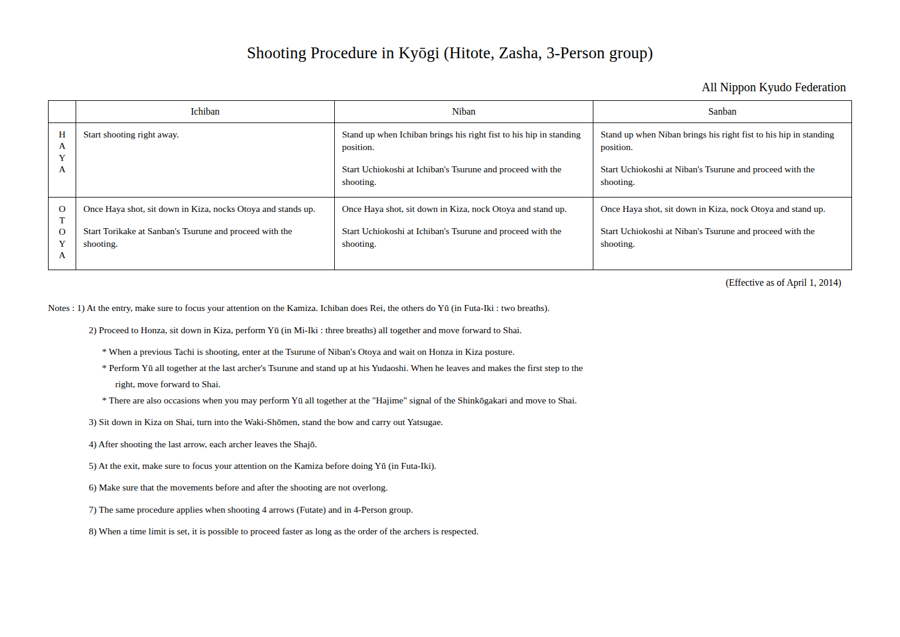Shooting Procedure in Kyōgi (Hitote, Zasha, 3-Person group)
All Nippon Kyudo Federation
| | Ichiban | Niban | Sanban |
| --- | --- | --- | --- |
| H A Y A | Start shooting right away. | Stand up when Ichiban brings his right fist to his hip in standing position. Start Uchiokoshi at Ichiban's Tsurune and proceed with the shooting. | Stand up when Niban brings his right fist to his hip in standing position. Start Uchiokoshi at Niban's Tsurune and proceed with the shooting. |
| O T O Y A | Once Haya shot, sit down in Kiza, nocks Otoya and stands up. Start Torikake at Sanban's Tsurune and proceed with the shooting. | Once Haya shot, sit down in Kiza, nock Otoya and stand up. Start Uchiokoshi at Ichiban's Tsurune and proceed with the shooting. | Once Haya shot, sit down in Kiza, nock Otoya and stand up. Start Uchiokoshi at Niban's Tsurune and proceed with the shooting. |
(Effective as of April 1, 2014)
Notes : 1) At the entry, make sure to focus your attention on the Kamiza. Ichiban does Rei, the others do Yū (in Futa-Iki : two breaths).
2) Proceed to Honza, sit down in Kiza, perform Yū (in Mi-Iki : three breaths) all together and move forward to Shai.
* When a previous Tachi is shooting, enter at the Tsurune of Niban's Otoya and wait on Honza in Kiza posture.
* Perform Yū all together at the last archer's Tsurune and stand up at his Yudaoshi. When he leaves and makes the first step to the
right, move forward to Shai.
* There are also occasions when you may perform Yū all together at the "Hajime" signal of the Shinkōgakari and move to Shai.
3) Sit down in Kiza on Shai, turn into the Waki-Shōmen, stand the bow and carry out Yatsugae.
4) After shooting the last arrow, each archer leaves the Shajō.
5) At the exit, make sure to focus your attention on the Kamiza before doing Yū (in Futa-Iki).
6) Make sure that the movements before and after the shooting are not overlong.
7) The same procedure applies when shooting 4 arrows (Futate) and in 4-Person group.
8) When a time limit is set, it is possible to proceed faster as long as the order of the archers is respected.